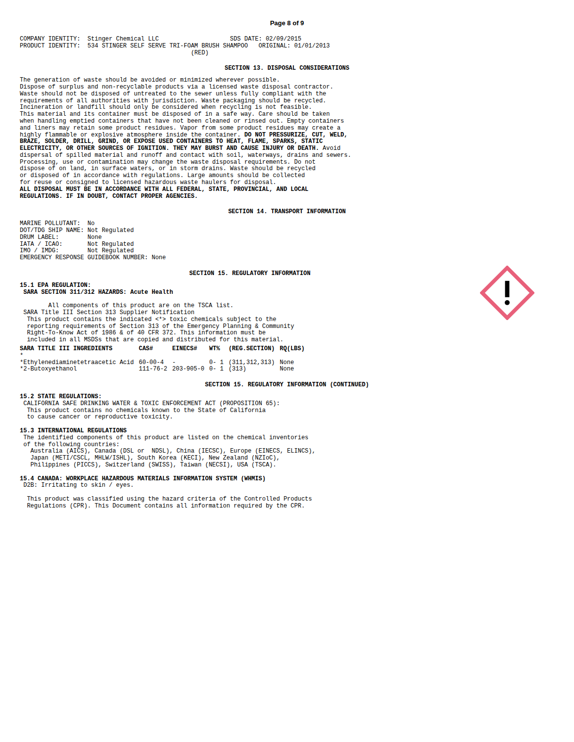Page 8 of 9
COMPANY IDENTITY:  Stinger Chemical LLC                    SDS DATE: 02/09/2015
PRODUCT IDENTITY:  534 STINGER SELF SERVE TRI-FOAM BRUSH SHAMPOO   ORIGINAL: 01/01/2013
                                                (RED)
SECTION 13. DISPOSAL CONSIDERATIONS
The generation of waste should be avoided or minimized wherever possible.
Dispose of surplus and non-recyclable products via a licensed waste disposal contractor.
Waste should not be disposed of untreated to the sewer unless fully compliant with the
requirements of all authorities with jurisdiction. Waste packaging should be recycled.
Incineration or landfill should only be considered when recycling is not feasible.
This material and its container must be disposed of in a safe way. Care should be taken
when handling emptied containers that have not been cleaned or rinsed out. Empty containers
and liners may retain some product residues. Vapor from some product residues may create a
highly flammable or explosive atmosphere inside the container. DO NOT PRESSURIZE, CUT, WELD,
BRAZE, SOLDER, DRILL, GRIND, OR EXPOSE USED CONTAINERS TO HEAT, FLAME, SPARKS, STATIC
ELECTRICITY, OR OTHER SOURCES OF IGNITION. THEY MAY BURST AND CAUSE INJURY OR DEATH. Avoid
dispersal of spilled material and runoff and contact with soil, waterways, drains and sewers.
Processing, use or contamination may change the waste disposal requirements. Do not
dispose of on land, in surface waters, or in storm drains. Waste should be recycled
or disposed of in accordance with regulations. Large amounts should be collected
for reuse or consigned to licensed hazardous waste haulers for disposal.
ALL DISPOSAL MUST BE IN ACCORDANCE WITH ALL FEDERAL, STATE, PROVINCIAL, AND LOCAL
REGULATIONS. IF IN DOUBT, CONTACT PROPER AGENCIES.
SECTION 14. TRANSPORT INFORMATION
MARINE POLLUTANT:  No
DOT/TDG SHIP NAME: Not Regulated
DRUM LABEL:        None
IATA / ICAO:       Not Regulated
IMO / IMDG:        Not Regulated
EMERGENCY RESPONSE GUIDEBOOK NUMBER: None
SECTION 15. REGULATORY INFORMATION
15.1 EPA REGULATION:
 SARA SECTION 311/312 HAZARDS: Acute Health

        All components of this product are on the TSCA list.
 SARA Title III Section 313 Supplier Notification
  This product contains the indicated <*> toxic chemicals subject to the
  reporting requirements of Section 313 of the Emergency Planning & Community
  Right-To-Know Act of 1986 & of 40 CFR 372. This information must be
  included in all MSDSs that are copied and distributed for this material.
| SARA TITLE III INGREDIENTS | CAS# | EINECS# | WT% | (REG.SECTION) | RQ(LBS) |
| --- | --- | --- | --- | --- | --- |
| * | | | | | |
| *Ethylenediaminetetraacetic Acid | 60-00-4 | - | 0- 1 | (311,312,313) | None |
| *2-Butoxyethanol | 111-76-2 | 203-905-0 | 0- 1 | (313) | None |
SECTION 15. REGULATORY INFORMATION (CONTINUED)
15.2 STATE REGULATIONS:
 CALIFORNIA SAFE DRINKING WATER & TOXIC ENFORCEMENT ACT (PROPOSITION 65):
  This product contains no chemicals known to the State of California
  to cause cancer or reproductive toxicity.

15.3 INTERNATIONAL REGULATIONS
 The identified components of this product are listed on the chemical inventories
 of the following countries:
   Australia (AICS), Canada (DSL or  NDSL), China (IECSC), Europe (EINECS, ELINCS),
   Japan (METI/CSCL, MHLW/ISHL), South Korea (KECI), New Zealand (NZIoC),
   Philippines (PICCS), Switzerland (SWISS), Taiwan (NECSI), USA (TSCA).

15.4 CANADA: WORKPLACE HAZARDOUS MATERIALS INFORMATION SYSTEM (WHMIS)
 D2B: Irritating to skin / eyes.

  This product was classified using the hazard criteria of the Controlled Products
  Regulations (CPR). This Document contains all information required by the CPR.